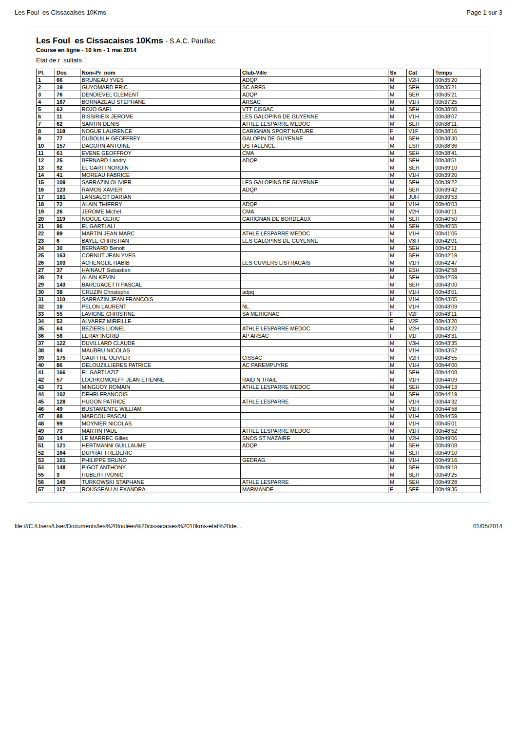Les Foul es Cissacaises 10Kms
Page 1 sur 3
Les Foul es Cissacaises 10Kms - S.A.C. Pauillac
Course en ligne - 10 km - 1 mai 2014
Etat de r sultats
| Pl. | Dos | Nom-Pr nom | Club-Ville | Sx | Cat | Temps |
| --- | --- | --- | --- | --- | --- | --- |
| 1 | 66 | BRUNEAU YVES | ADQP | M | V2H | 00h35'20 |
| 2 | 19 | GUYOMARD ERIC | SC ARES | M | SEH | 00h35'21 |
| 3 | 76 | DENDIEVEL CLEMENT | ADQP | M | SEH | 00h35'21 |
| 4 | 167 | BORNAZEAU STEPHANE | ARSAC | M | V1H | 00h37'25 |
| 5 | 63 | ROJO GAEL | VTT CISSAC | M | SEH | 00h38'00 |
| 6 | 11 | BISSIRIEIX JEROME | LES GALOPINS DE GUYENNE | M | V1H | 00h38'07 |
| 7 | 62 | SANTIN DENIS | ATHLE LESPARRE MEDOC | M | SEH | 00h38'11 |
| 8 | 118 | NOGUE LAURENCE | CARIGNAN SPORT NATURE | F | V1F | 00h38'16 |
| 9 | 77 | DUBOUILH GEOFFREY | GALOPIN DE GUYENNE | M | SEH | 00h38'30 |
| 10 | 157 | DAGORN ANTOINE | US TALENCE | M | ESH | 00h38'36 |
| 11 | 61 | EVENE GEOFFROY | CMA | M | SEH | 00h38'41 |
| 12 | 25 | BERNARD Landry | ADQP | M | SEH | 00h38'51 |
| 13 | 92 | EL GARTI NORDIN | | M | SEH | 00h39'10 |
| 14 | 41 | MOREAU FABRICE | | M | V1H | 00h39'20 |
| 15 | 109 | SARRAZIN OLIVIER | LES GALOPINS DE GUYENNE | M | SEH | 00h39'22 |
| 16 | 123 | RAMOS XAVIER | ADQP | M | SEH | 00h39'42 |
| 17 | 181 | LANSALOT DARIAN | | M | JUH | 00h39'53 |
| 18 | 72 | ALAIN THIERRY | ADQP | M | V1H | 00h40'03 |
| 19 | 26 | JEROME Michel | CMA | M | V2H | 00h40'11 |
| 20 | 119 | NOGUE GERIC | CARIGNAN DE BORDEAUX | M | SEH | 00h40'50 |
| 21 | 96 | EL GARTI ALI | | M | SEH | 00h40'55 |
| 22 | 89 | MARTIN JEAN MARC | ATHLE LESPARRE MEDOC | M | V1H | 00h41'05 |
| 23 | 6 | BAYLE CHRISTIAN | LES GALOPINS DE GUYENNE | M | V3H | 00h42'01 |
| 24 | 30 | BERNARD Benoit | | M | SEH | 00h42'11 |
| 25 | 163 | CORNUT JEAN YVES | | M | SEH | 00h42'19 |
| 26 | 103 | ACHENGLIL HABIB | LES CUVIERS LISTRACAIS | M | V1H | 00h42'47 |
| 27 | 37 | HAINAUT Sebastien | | M | ESH | 00h42'58 |
| 28 | 74 | ALAIN KEVIN | | M | SEH | 00h42'59 |
| 29 | 143 | BARCUACETTI PASCAL | | M | SEH | 00h43'00 |
| 30 | 38 | CRUZIN Christophe | adpq | M | V1H | 00h43'01 |
| 31 | 110 | SARRAZIN JEAN FRANCOIS | | M | V1H | 00h43'05 |
| 32 | 18 | PELON LAURENT | NL | M | V1H | 00h43'09 |
| 33 | 55 | LAVIGNE CHRISTINE | SA MERIGNAC | F | V2F | 00h43'11 |
| 34 | 52 | ALVAREZ MIREILLE | | F | V2F | 00h43'20 |
| 35 | 64 | BEZIERS LIONEL | ATHLE LESPARRE MEDOC | M | V2H | 00h43'22 |
| 36 | 56 | LERAY INGRID | AP ARSAC | F | V1F | 00h43'31 |
| 37 | 122 | DUVILLARD CLAUDE | | M | V3H | 00h43'35 |
| 38 | 94 | MAUBRU NICOLAS | | M | V1H | 00h43'52 |
| 39 | 175 | GAUFFRE OLIVIER | CISSAC | M | V2H | 00h43'55 |
| 40 | 86 | DELOUZILLIERES PATRICE | AC PAREMPUYRE | M | V1H | 00h44'00 |
| 41 | 166 | EL GARTI AZIZ | | M | SEH | 00h44'08 |
| 42 | 57 | LOCHKOMOIEFF JEAN ETIENNE | RAID N TRAIL | M | V1H | 00h44'09 |
| 43 | 71 | MINGUOY ROMAIN | ATHLE LESPARRE MEDOC | M | SEH | 00h44'13 |
| 44 | 102 | DEHRI FRANCOIS | | M | SEH | 00h44'19 |
| 45 | 128 | HUGON PATRICE | ATHLE LESPARRE | M | V1H | 00h44'32 |
| 46 | 49 | BUSTAMENTE WILLIAM | | M | V1H | 00h44'58 |
| 47 | 88 | MARCOU PASCAL | | M | V1H | 00h44'59 |
| 48 | 99 | MOYNIER NICOLAS | | M | V1H | 00h45'01 |
| 49 | 73 | MARTIN PAUL | ATHLE LESPARRE MEDOC | M | V1H | 00h48'52 |
| 50 | 14 | LE MARREC Gilles | SNOS ST NAZAIRE | M | V2H | 00h49'06 |
| 51 | 121 | HERTMANNI GUILLAUME | ADQP | M | SEH | 00h49'08 |
| 52 | 164 | DUPRAT FREDERIC | | M | SEH | 00h49'10 |
| 53 | 101 | PHILIPPE BRUNO | GEDRAG | M | V1H | 00h49'16 |
| 54 | 148 | PIGOT ANTHONY | | M | SEH | 00h49'18 |
| 55 | 3 | HUBERT IVONIC | | M | SEH | 00h49'25 |
| 56 | 149 | TURKOWSKI STAPHANE | ATHLE LESPARRE | M | SEH | 00h49'28 |
| 57 | 117 | ROUSSEAU ALEXANDRA | MARMANDE | F | SEF | 00h49'35 |
file:///C:/Users/User/Documents/les%20foulées%20cissacaises%2010kms-etat%20de...
01/05/2014